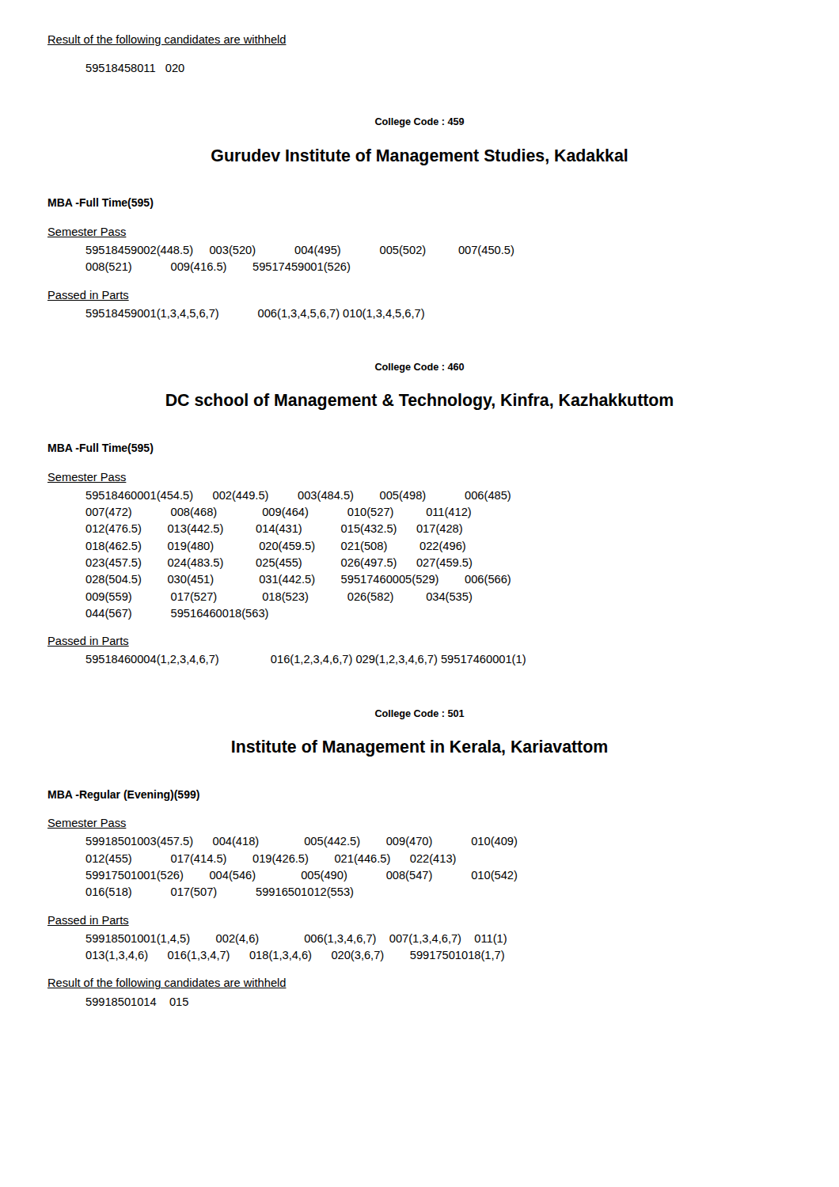Result of the following candidates are withheld
59518458011 020
College Code : 459
Gurudev Institute of Management Studies, Kadakkal
MBA -Full Time(595)
Semester Pass
59518459002(448.5) 003(520) 004(495) 005(502) 007(450.5) 008(521) 009(416.5) 59517459001(526)
Passed in Parts
59518459001(1,3,4,5,6,7) 006(1,3,4,5,6,7) 010(1,3,4,5,6,7)
College Code : 460
DC school of Management & Technology, Kinfra, Kazhakkuttom
MBA -Full Time(595)
Semester Pass
59518460001(454.5) 002(449.5) 003(484.5) 005(498) 006(485) 007(472) 008(468) 009(464) 010(527) 011(412) 012(476.5) 013(442.5) 014(431) 015(432.5) 017(428) 018(462.5) 019(480) 020(459.5) 021(508) 022(496) 023(457.5) 024(483.5) 025(455) 026(497.5) 027(459.5) 028(504.5) 030(451) 031(442.5) 59517460005(529) 006(566) 009(559) 017(527) 018(523) 026(582) 034(535) 044(567) 59516460018(563)
Passed in Parts
59518460004(1,2,3,4,6,7) 016(1,2,3,4,6,7) 029(1,2,3,4,6,7) 59517460001(1)
College Code : 501
Institute of Management in Kerala, Kariavattom
MBA -Regular (Evening)(599)
Semester Pass
59918501003(457.5) 004(418) 005(442.5) 009(470) 010(409) 012(455) 017(414.5) 019(426.5) 021(446.5) 022(413) 59917501001(526) 004(546) 005(490) 008(547) 010(542) 016(518) 017(507) 59916501012(553)
Passed in Parts
59918501001(1,4,5) 002(4,6) 006(1,3,4,6,7) 007(1,3,4,6,7) 011(1) 013(1,3,4,6) 016(1,3,4,7) 018(1,3,4,6) 020(3,6,7) 59917501018(1,7)
Result of the following candidates are withheld
59918501014 015